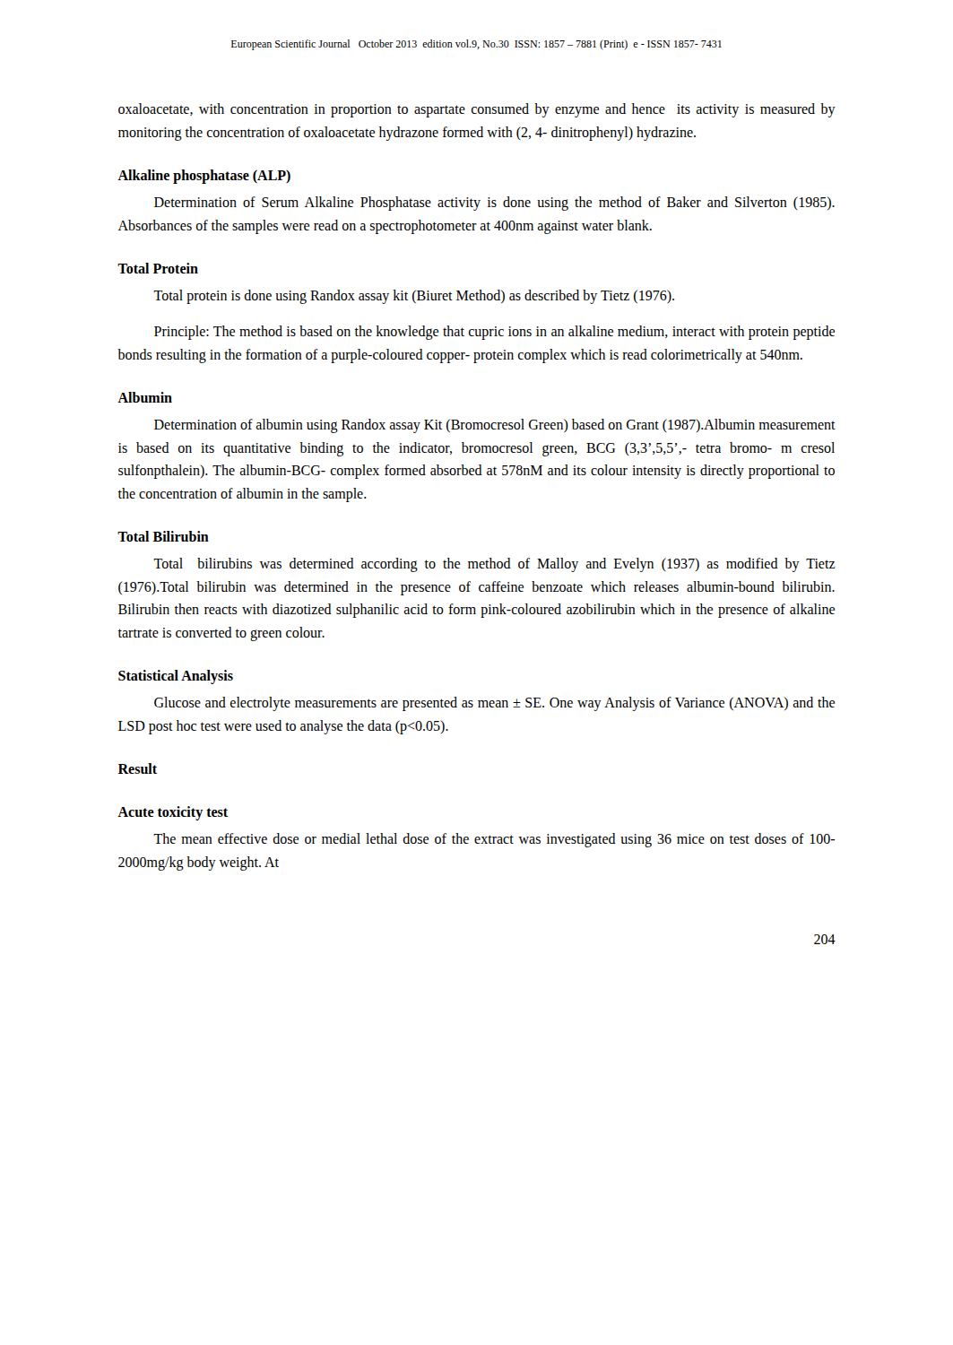European Scientific Journal October 2013 edition vol.9, No.30 ISSN: 1857 – 7881 (Print) e - ISSN 1857- 7431
oxaloacetate, with concentration in proportion to aspartate consumed by enzyme and hence its activity is measured by monitoring the concentration of oxaloacetate hydrazone formed with (2, 4- dinitrophenyl) hydrazine.
Alkaline phosphatase (ALP)
Determination of Serum Alkaline Phosphatase activity is done using the method of Baker and Silverton (1985). Absorbances of the samples were read on a spectrophotometer at 400nm against water blank.
Total Protein
Total protein is done using Randox assay kit (Biuret Method) as described by Tietz (1976).
Principle: The method is based on the knowledge that cupric ions in an alkaline medium, interact with protein peptide bonds resulting in the formation of a purple-coloured copper- protein complex which is read colorimetrically at 540nm.
Albumin
Determination of albumin using Randox assay Kit (Bromocresol Green) based on Grant (1987).Albumin measurement is based on its quantitative binding to the indicator, bromocresol green, BCG (3,3’,5,5’,- tetra bromo- m cresol sulfonpthalein). The albumin-BCG- complex formed absorbed at 578nM and its colour intensity is directly proportional to the concentration of albumin in the sample.
Total Bilirubin
Total bilirubins was determined according to the method of Malloy and Evelyn (1937) as modified by Tietz (1976).Total bilirubin was determined in the presence of caffeine benzoate which releases albumin-bound bilirubin. Bilirubin then reacts with diazotized sulphanilic acid to form pink-coloured azobilirubin which in the presence of alkaline tartrate is converted to green colour.
Statistical Analysis
Glucose and electrolyte measurements are presented as mean ± SE. One way Analysis of Variance (ANOVA) and the LSD post hoc test were used to analyse the data (p<0.05).
Result
Acute toxicity test
The mean effective dose or medial lethal dose of the extract was investigated using 36 mice on test doses of 100-2000mg/kg body weight. At
204